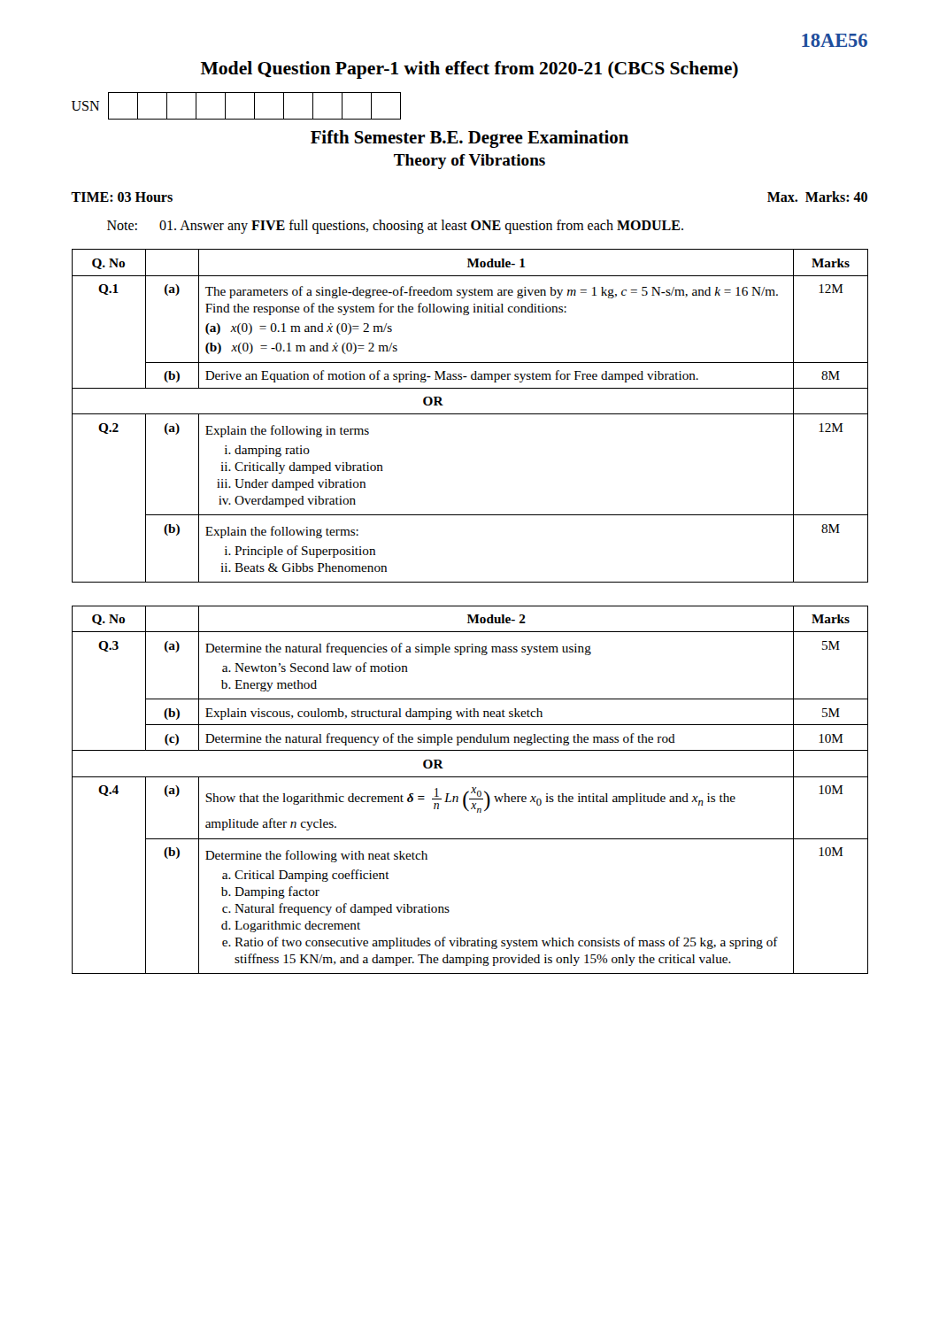18AE56
Model Question Paper-1 with effect from 2020-21 (CBCS Scheme)
USN
Fifth Semester B.E. Degree Examination
Theory of Vibrations
TIME: 03 Hours Max. Marks: 40
Note: 01. Answer any FIVE full questions, choosing at least ONE question from each MODULE.
| Q. No | | Module- 1 | Marks |
| --- | --- | --- | --- |
| Q.1 | (a) | The parameters of a single-degree-of-freedom system are given by m = 1 kg, c = 5 N-s/m, and k = 16 N/m. Find the response of the system for the following initial conditions: (a) x (0) = 0.1 m and ẋ (0)= 2 m/s (b) x (0) = -0.1 m and ẋ (0)= 2 m/s | 12M |
| (b) | Derive an Equation of motion of a spring- Mass- damper system for Free damped vibration. | 8M |
| OR | |
| Q.2 | (a) | Explain the following in terms damping ratio Critically damped vibration Under damped vibration Overdamped vibration | 12M |
| (b) | Explain the following terms: Principle of Superposition Beats & Gibbs Phenomenon | 8M |
| Q. No | | Module- 2 | Marks |
| --- | --- | --- | --- |
| Q.3 | (a) | Determine the natural frequencies of a simple spring mass system using Newton’s Second law of motion Energy method | 5M |
| (b) | Explain viscous, coulomb, structural damping with neat sketch | 5M |
| (c) | Determine the natural frequency of the simple pendulum neglecting the mass of the rod | 10M |
| OR | |
| Q.4 | (a) | Show that the logarithmic decrement δ = 1 n Ln ( x 0 x n ) where x 0 is the intital amplitude and x n is the amplitude after n cycles. | 10M |
| (b) | Determine the following with neat sketch Critical Damping coefficient Damping factor Natural frequency of damped vibrations Logarithmic decrement Ratio of two consecutive amplitudes of vibrating system which consists of mass of 25 kg, a spring of stiffness 15 KN/m, and a damper. The damping provided is only 15% only the critical value. | 10M |